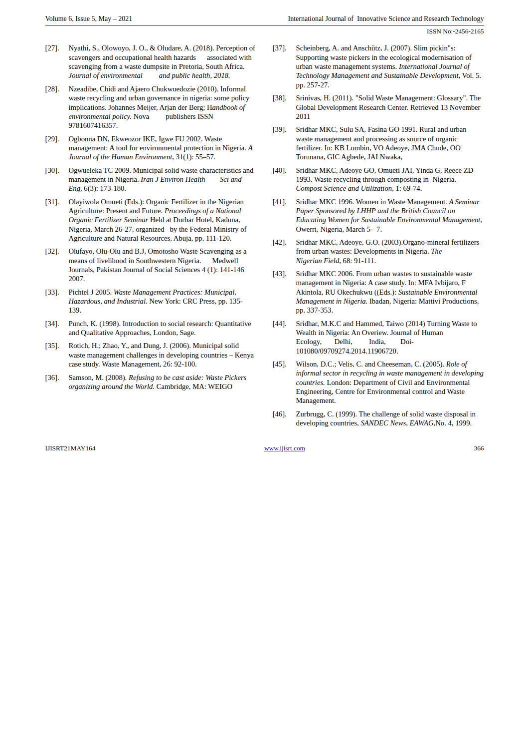Volume 6, Issue 5, May – 2021
International Journal of Innovative Science and Research Technology
ISSN No:-2456-2165
[27]. Nyathi, S., Olowoyo, J. O., & Oludare, A. (2018). Perception of scavengers and occupational health hazards associated with scavenging from a waste dumpsite in Pretoria, South Africa. Journal of environmental and public health, 2018.
[28]. Nzeadibe, Chidi and Ajaero Chukwuedozie (2010). Informal waste recycling and urban governance in nigeria: some policy implications. Johannes Meijer, Arjan der Berg; Handbook of environmental policy. Nova publishers ISSN 9781607416357.
[29]. Ogbonna DN, Ekweozor IKE, Igwe FU 2002. Waste management: A tool for environmental protection in Nigeria. A Journal of the Human Environment, 31(1): 55–57.
[30]. Ogwueleka TC 2009. Municipal solid waste characteristics and management in Nigeria. Iran J Environ Health Sci and Eng, 6(3): 173-180.
[31]. Olayiwola Omueti (Eds.): Organic Fertilizer in the Nigerian Agriculture: Present and Future. Proceedings of a National Organic Fertilizer Seminar Held at Durbar Hotel, Kaduna, Nigeria, March 26-27, organized by the Federal Ministry of Agriculture and Natural Resources, Abuja, pp. 111-120.
[32]. Olufayo, Olu-Olu and B.J, Omotosho Waste Scavenging as a means of livelihood in Southwestern Nigeria. Medwell Journals, Pakistan Journal of Social Sciences 4 (1): 141-146 2007.
[33]. Pichtel J 2005. Waste Management Practices: Municipal, Hazardous, and Industrial. New York: CRC Press, pp. 135- 139.
[34]. Punch, K. (1998). Introduction to social research: Quantitative and Qualitative Approaches, London, Sage.
[35]. Rotich, H.; Zhao, Y., and Dung, J. (2006). Municipal solid waste management challenges in developing countries – Kenya case study. Waste Management, 26: 92-100.
[36]. Samson, M. (2008). Refusing to be cast aside: Waste Pickers organizing around the World. Cambridge, MA: WEIGO
[37]. Scheinberg, A. and Anschütz, J. (2007). Slim pickin"s: Supporting waste pickers in the ecological modernisation of urban waste management systems. International Journal of Technology Management and Sustainable Development, Vol. 5. pp. 257-27.
[38]. Srinivas, H. (2011). "Solid Waste Management: Glossary". The Global Development Research Center. Retrieved 13 November 2011
[39]. Sridhar MKC, Sulu SA, Fasina GO 1991. Rural and urban waste management and processing as source of organic fertilizer. In: KB Lombin, VO Adeoye, JMA Chude, OO Torunana, GIC Agbede, JAI Nwaka,
[40]. Sridhar MKC, Adeoye GO, Omueti JAI, Yinda G, Reece ZD 1993. Waste recycling through composting in Nigeria. Compost Science and Utilization, 1: 69-74.
[41]. Sridhar MKC 1996. Women in Waste Management. A Seminar Paper Sponsored by LHHP and the British Council on Educating Women for Sustainable Environmental Management, Owerri, Nigeria, March 5- 7.
[42]. Sridhar MKC, Adeoye, G.O. (2003).Organo-mineral fertilizers from urban wastes: Developments in Nigeria. The Nigerian Field, 68: 91-111.
[43]. Sridhar MKC 2006. From urban wastes to sustainable waste management in Nigeria: A case study. In: MFA Ivbijaro, F Akintola, RU Okechukwu ((Eds.): Sustainable Environmental Management in Nigeria. Ibadan, Nigeria: Mattivi Productions, pp. 337-353.
[44]. Sridhar, M.K.C and Hammed, Taiwo (2014) Turning Waste to Wealth in Nigeria: An Overiew. Journal of Human Ecology, Delhi, India, Doi-101080/09709274.2014.11906720.
[45]. Wilson, D.C.; Velis, C. and Cheeseman, C. (2005). Role of informal sector in recycling in waste management in developing countries. London: Department of Civil and Environmental Engineering, Centre for Environmental control and Waste Management.
[46]. Zurbrugg, C. (1999). The challenge of solid waste disposal in developing countries, SANDEC News, EAWAG,No. 4, 1999.
IJISRT21MAY164
www.ijisrt.com
366